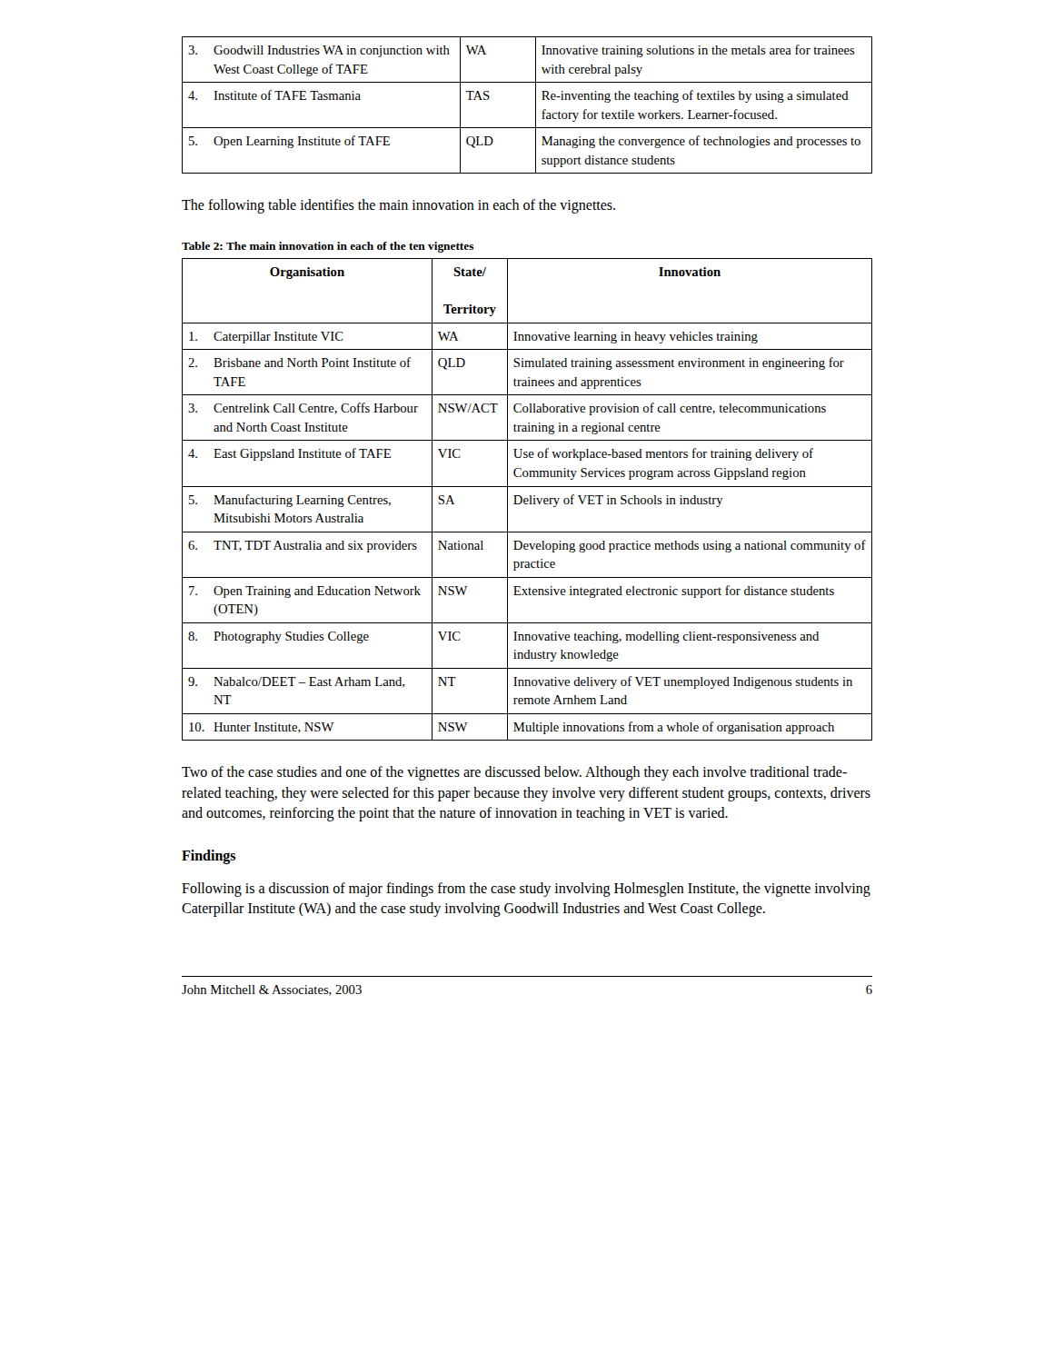| 3. | Goodwill Industries WA in conjunction with West Coast College of TAFE | WA | Innovative training solutions in the metals area for trainees with cerebral palsy |
| 4. | Institute of TAFE Tasmania | TAS | Re-inventing the teaching of textiles by using a simulated factory for textile workers. Learner-focused. |
| 5. | Open Learning Institute of TAFE | QLD | Managing the convergence of technologies and processes to support distance students |
The following table identifies the main innovation in each of the vignettes.
Table 2: The main innovation in each of the ten vignettes
| Organisation | State/ Territory | Innovation |
| --- | --- | --- |
| 1. | Caterpillar Institute VIC | WA | Innovative learning in heavy vehicles training |
| 2. | Brisbane and North Point Institute of TAFE | QLD | Simulated training assessment environment in engineering for trainees and apprentices |
| 3. | Centrelink Call Centre, Coffs Harbour and North Coast Institute | NSW/ACT | Collaborative provision of call centre, telecommunications training in a regional centre |
| 4. | East Gippsland Institute of TAFE | VIC | Use of workplace-based mentors for training delivery of Community Services program across Gippsland region |
| 5. | Manufacturing Learning Centres, Mitsubishi Motors Australia | SA | Delivery of VET in Schools in industry |
| 6. | TNT, TDT Australia and six providers | National | Developing good practice methods using a national community of practice |
| 7. | Open Training and Education Network (OTEN) | NSW | Extensive integrated electronic support for distance students |
| 8. | Photography Studies College | VIC | Innovative teaching, modelling client-responsiveness and industry knowledge |
| 9. | Nabalco/DEET – East Arham Land, NT | NT | Innovative delivery of VET unemployed Indigenous students in remote Arnhem Land |
| 10. | Hunter Institute, NSW | NSW | Multiple innovations from a whole of organisation approach |
Two of the case studies and one of the vignettes are discussed below. Although they each involve traditional trade-related teaching, they were selected for this paper because they involve very different student groups, contexts, drivers and outcomes, reinforcing the point that the nature of innovation in teaching in VET is varied.
Findings
Following is a discussion of major findings from the case study involving Holmesglen Institute, the vignette involving Caterpillar Institute (WA) and the case study involving Goodwill Industries and West Coast College.
John Mitchell & Associates, 2003 6